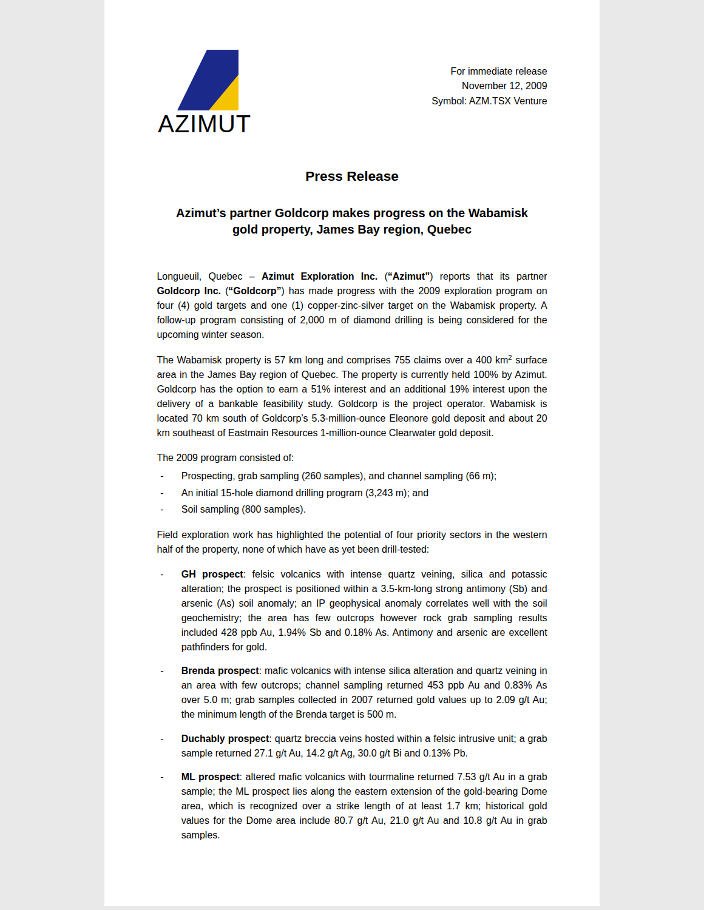AZIMUT
For immediate release
November 12, 2009
Symbol: AZM.TSX Venture
Press Release
Azimut’s partner Goldcorp makes progress on the Wabamisk
gold property, James Bay region, Quebec
Longueuil, Quebec – Azimut Exploration Inc. (“Azimut”) reports that its partner Goldcorp Inc. (“Goldcorp”) has made progress with the 2009 exploration program on four (4) gold targets and one (1) copper-zinc-silver target on the Wabamisk property. A follow-up program consisting of 2,000 m of diamond drilling is being considered for the upcoming winter season.
The Wabamisk property is 57 km long and comprises 755 claims over a 400 km2 surface area in the James Bay region of Quebec. The property is currently held 100% by Azimut. Goldcorp has the option to earn a 51% interest and an additional 19% interest upon the delivery of a bankable feasibility study. Goldcorp is the project operator. Wabamisk is located 70 km south of Goldcorp’s 5.3-million-ounce Eleonore gold deposit and about 20 km southeast of Eastmain Resources 1-million-ounce Clearwater gold deposit.
The 2009 program consisted of:
Prospecting, grab sampling (260 samples), and channel sampling (66 m);
An initial 15-hole diamond drilling program (3,243 m); and
Soil sampling (800 samples).
Field exploration work has highlighted the potential of four priority sectors in the western half of the property, none of which have as yet been drill-tested:
GH prospect: felsic volcanics with intense quartz veining, silica and potassic alteration; the prospect is positioned within a 3.5-km-long strong antimony (Sb) and arsenic (As) soil anomaly; an IP geophysical anomaly correlates well with the soil geochemistry; the area has few outcrops however rock grab sampling results included 428 ppb Au, 1.94% Sb and 0.18% As. Antimony and arsenic are excellent pathfinders for gold.
Brenda prospect: mafic volcanics with intense silica alteration and quartz veining in an area with few outcrops; channel sampling returned 453 ppb Au and 0.83% As over 5.0 m; grab samples collected in 2007 returned gold values up to 2.09 g/t Au; the minimum length of the Brenda target is 500 m.
Duchably prospect: quartz breccia veins hosted within a felsic intrusive unit; a grab sample returned 27.1 g/t Au, 14.2 g/t Ag, 30.0 g/t Bi and 0.13% Pb.
ML prospect: altered mafic volcanics with tourmaline returned 7.53 g/t Au in a grab sample; the ML prospect lies along the eastern extension of the gold-bearing Dome area, which is recognized over a strike length of at least 1.7 km; historical gold values for the Dome area include 80.7 g/t Au, 21.0 g/t Au and 10.8 g/t Au in grab samples.